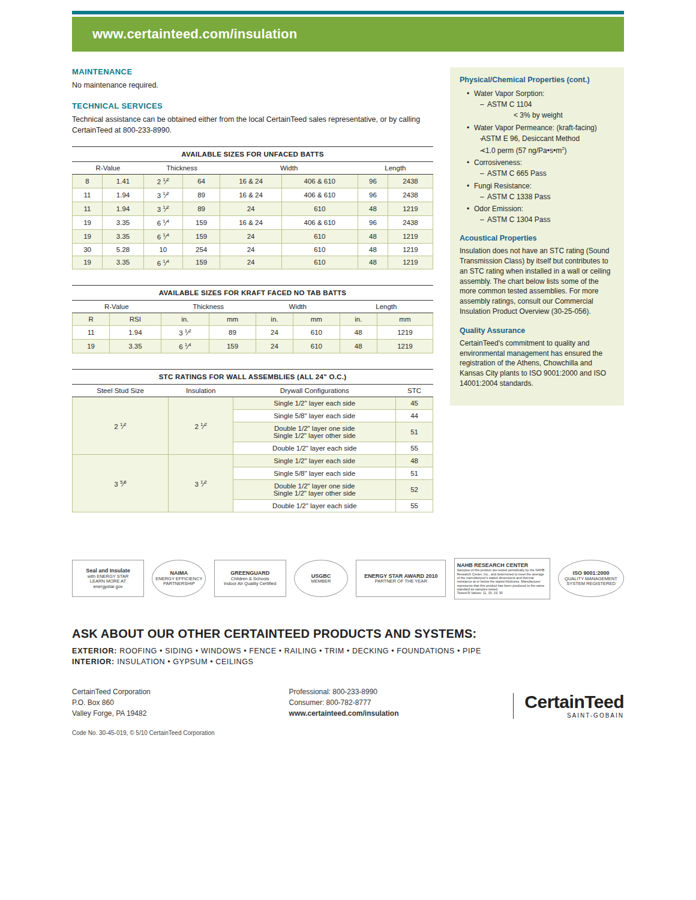www.certainteed.com/insulation
Maintenance
No maintenance required.
Technical Services
Technical assistance can be obtained either from the local CertainTeed sales representative, or by calling CertainTeed at 800-233-8990.
AVAILABLE SIZES FOR UNFACED BATTS
| R-Value | Thickness | Width | Length |
| --- | --- | --- | --- |
| 8 | 1.41 | 2 1 ⁄ 2 | 64 | 16 & 24 | 406 & 610 | 96 | 2438 |
| 11 | 1.94 | 3 1 ⁄ 2 | 89 | 16 & 24 | 406 & 610 | 96 | 2438 |
| 11 | 1.94 | 3 1 ⁄ 2 | 89 | 24 | 610 | 48 | 1219 |
| 19 | 3.35 | 6 1 ⁄ 4 | 159 | 16 & 24 | 406 & 610 | 96 | 2438 |
| 19 | 3.35 | 6 1 ⁄ 4 | 159 | 24 | 610 | 48 | 1219 |
| 30 | 5.28 | 10 | 254 | 24 | 610 | 48 | 1219 |
| 19 | 3.35 | 6 1 ⁄ 4 | 159 | 24 | 610 | 48 | 1219 |
AVAILABLE SIZES FOR KRAFT FACED NO TAB BATTS
| R-Value | Thickness | Width | Length |
| --- | --- | --- | --- |
| R | RSI | in. | mm | in. | mm | in. | mm |
| 11 | 1.94 | 3 1 ⁄ 2 | 89 | 24 | 610 | 48 | 1219 |
| 19 | 3.35 | 6 1 ⁄ 4 | 159 | 24 | 610 | 48 | 1219 |
STC RATINGS FOR WALL ASSEMBLIES (ALL 24" O.C.)
| Steel Stud Size | Insulation | Drywall Configurations | STC |
| --- | --- | --- | --- |
| 2 1 ⁄ 2 | 2 1 ⁄ 2 | Single 1/2" layer each side | 45 |
| Single 5/8" layer each side | 44 |
| Double 1/2" layer one side Single 1/2" layer other side | 51 |
| Double 1/2" layer each side | 55 |
| 3 5 ⁄ 8 | 3 1 ⁄ 2 | Single 1/2" layer each side | 48 |
| Single 5/8" layer each side | 51 |
| Double 1/2" layer one side Single 1/2" layer other side | 52 |
| Double 1/2" layer each side | 55 |
Physical/Chemical Properties (cont.)
Water Vapor Sorption:
ASTM C 1104
< 3% by weight
Water Vapor Permeance: (kraft-facing)
ASTM E 96, Desiccant Method
<1.0 perm (57 ng/Pa•s•m2)
Corrosiveness:
ASTM C 665 Pass
Fungi Resistance:
ASTM C 1338 Pass
Odor Emission:
ASTM C 1304 Pass
Acoustical Properties
Insulation does not have an STC rating (Sound Transmission Class) by itself but contributes to an STC rating when installed in a wall or ceiling assembly. The chart below lists some of the more common tested assemblies. For more assembly ratings, consult our Commercial Insulation Product Overview (30-25-056).
Quality Assurance
CertainTeed's commitment to quality and environmental management has ensured the registration of the Athens, Chowchilla and Kansas City plants to ISO 9001:2000 and ISO 14001:2004 standards.
Seal and Insulate with ENERGY STAR LEARN MORE AT energystar.gov
NAIMA ENERGY EFFICIENCY PARTNERSHIP
GREENGUARD Children & Schools Indoor Air Quality Certified
USGBC MEMBER
ENERGY STAR AWARD 2010 PARTNER OF THE YEAR
NAHB RESEARCH CENTER Samples of this product are tested periodically by the NAHB Research Center, Inc., and determined to meet the average of the manufacturer's stated dimensions and thermal resistance at or below the stated thickness. Manufacturer represents that this product has been produced to the same standard as samples tested. Tested R-Values: 11, 15, 19, 30
ISO 9001:2000 QUALITY MANAGEMENT SYSTEM REGISTERED
ASK ABOUT OUR OTHER CERTAINTEED PRODUCTS AND SYSTEMS:
EXTERIOR: ROOFING • SIDING • WINDOWS • FENCE • RAILING • TRIM • DECKING • FOUNDATIONS • PIPE
INTERIOR: INSULATION • GYPSUM • CEILINGS
CertainTeed Corporation
P.O. Box 860
Valley Forge, PA 19482
Professional: 800-233-8990
Consumer: 800-782-8777
www.certainteed.com/insulation
CertainTeed
SAINT-GOBAIN
Code No. 30-45-019, © 5/10 CertainTeed Corporation